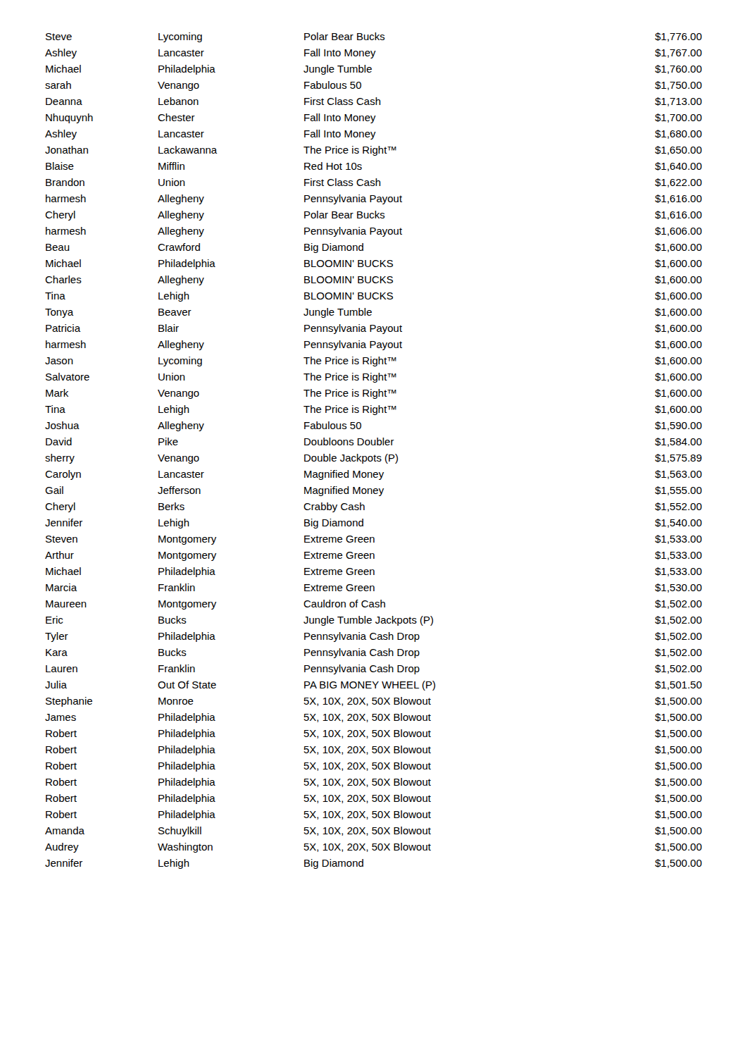| Steve | Lycoming | Polar Bear Bucks | $1,776.00 |
| Ashley | Lancaster | Fall Into Money | $1,767.00 |
| Michael | Philadelphia | Jungle Tumble | $1,760.00 |
| sarah | Venango | Fabulous 50 | $1,750.00 |
| Deanna | Lebanon | First Class Cash | $1,713.00 |
| Nhuquynh | Chester | Fall Into Money | $1,700.00 |
| Ashley | Lancaster | Fall Into Money | $1,680.00 |
| Jonathan | Lackawanna | The Price is Right™ | $1,650.00 |
| Blaise | Mifflin | Red Hot 10s | $1,640.00 |
| Brandon | Union | First Class Cash | $1,622.00 |
| harmesh | Allegheny | Pennsylvania Payout | $1,616.00 |
| Cheryl | Allegheny | Polar Bear Bucks | $1,616.00 |
| harmesh | Allegheny | Pennsylvania Payout | $1,606.00 |
| Beau | Crawford | Big Diamond | $1,600.00 |
| Michael | Philadelphia | BLOOMIN' BUCKS | $1,600.00 |
| Charles | Allegheny | BLOOMIN' BUCKS | $1,600.00 |
| Tina | Lehigh | BLOOMIN' BUCKS | $1,600.00 |
| Tonya | Beaver | Jungle Tumble | $1,600.00 |
| Patricia | Blair | Pennsylvania Payout | $1,600.00 |
| harmesh | Allegheny | Pennsylvania Payout | $1,600.00 |
| Jason | Lycoming | The Price is Right™ | $1,600.00 |
| Salvatore | Union | The Price is Right™ | $1,600.00 |
| Mark | Venango | The Price is Right™ | $1,600.00 |
| Tina | Lehigh | The Price is Right™ | $1,600.00 |
| Joshua | Allegheny | Fabulous 50 | $1,590.00 |
| David | Pike | Doubloons Doubler | $1,584.00 |
| sherry | Venango | Double Jackpots (P) | $1,575.89 |
| Carolyn | Lancaster | Magnified Money | $1,563.00 |
| Gail | Jefferson | Magnified Money | $1,555.00 |
| Cheryl | Berks | Crabby Cash | $1,552.00 |
| Jennifer | Lehigh | Big Diamond | $1,540.00 |
| Steven | Montgomery | Extreme Green | $1,533.00 |
| Arthur | Montgomery | Extreme Green | $1,533.00 |
| Michael | Philadelphia | Extreme Green | $1,533.00 |
| Marcia | Franklin | Extreme Green | $1,530.00 |
| Maureen | Montgomery | Cauldron of Cash | $1,502.00 |
| Eric | Bucks | Jungle Tumble Jackpots (P) | $1,502.00 |
| Tyler | Philadelphia | Pennsylvania Cash Drop | $1,502.00 |
| Kara | Bucks | Pennsylvania Cash Drop | $1,502.00 |
| Lauren | Franklin | Pennsylvania Cash Drop | $1,502.00 |
| Julia | Out Of State | PA BIG MONEY WHEEL (P) | $1,501.50 |
| Stephanie | Monroe | 5X, 10X, 20X, 50X Blowout | $1,500.00 |
| James | Philadelphia | 5X, 10X, 20X, 50X Blowout | $1,500.00 |
| Robert | Philadelphia | 5X, 10X, 20X, 50X Blowout | $1,500.00 |
| Robert | Philadelphia | 5X, 10X, 20X, 50X Blowout | $1,500.00 |
| Robert | Philadelphia | 5X, 10X, 20X, 50X Blowout | $1,500.00 |
| Robert | Philadelphia | 5X, 10X, 20X, 50X Blowout | $1,500.00 |
| Robert | Philadelphia | 5X, 10X, 20X, 50X Blowout | $1,500.00 |
| Robert | Philadelphia | 5X, 10X, 20X, 50X Blowout | $1,500.00 |
| Amanda | Schuylkill | 5X, 10X, 20X, 50X Blowout | $1,500.00 |
| Audrey | Washington | 5X, 10X, 20X, 50X Blowout | $1,500.00 |
| Jennifer | Lehigh | Big Diamond | $1,500.00 |